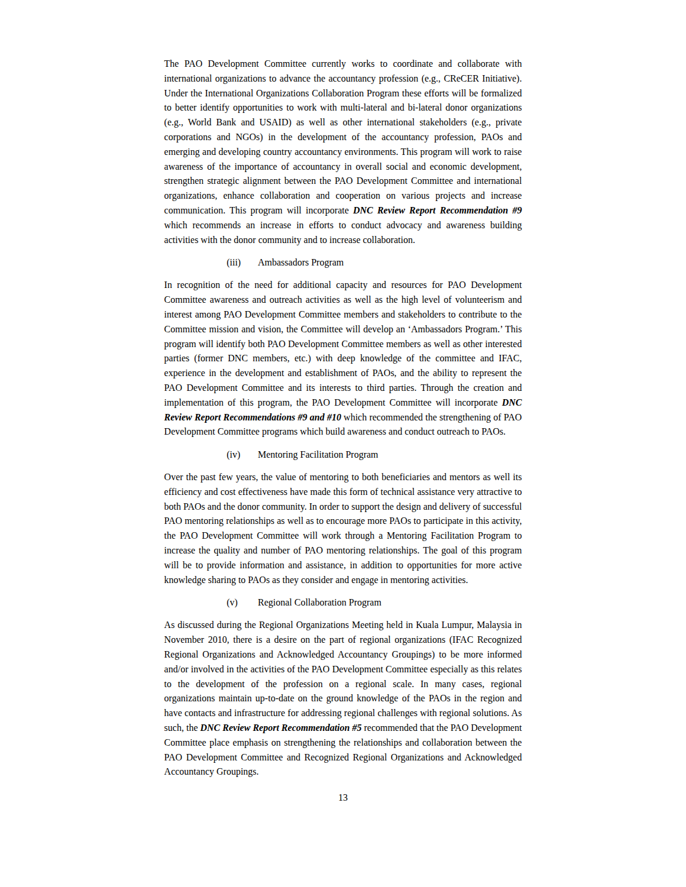The PAO Development Committee currently works to coordinate and collaborate with international organizations to advance the accountancy profession (e.g., CReCER Initiative). Under the International Organizations Collaboration Program these efforts will be formalized to better identify opportunities to work with multi-lateral and bi-lateral donor organizations (e.g., World Bank and USAID) as well as other international stakeholders (e.g., private corporations and NGOs) in the development of the accountancy profession, PAOs and emerging and developing country accountancy environments. This program will work to raise awareness of the importance of accountancy in overall social and economic development, strengthen strategic alignment between the PAO Development Committee and international organizations, enhance collaboration and cooperation on various projects and increase communication. This program will incorporate DNC Review Report Recommendation #9 which recommends an increase in efforts to conduct advocacy and awareness building activities with the donor community and to increase collaboration.
(iii) Ambassadors Program
In recognition of the need for additional capacity and resources for PAO Development Committee awareness and outreach activities as well as the high level of volunteerism and interest among PAO Development Committee members and stakeholders to contribute to the Committee mission and vision, the Committee will develop an ‘Ambassadors Program.’ This program will identify both PAO Development Committee members as well as other interested parties (former DNC members, etc.) with deep knowledge of the committee and IFAC, experience in the development and establishment of PAOs, and the ability to represent the PAO Development Committee and its interests to third parties. Through the creation and implementation of this program, the PAO Development Committee will incorporate DNC Review Report Recommendations #9 and #10 which recommended the strengthening of PAO Development Committee programs which build awareness and conduct outreach to PAOs.
(iv) Mentoring Facilitation Program
Over the past few years, the value of mentoring to both beneficiaries and mentors as well its efficiency and cost effectiveness have made this form of technical assistance very attractive to both PAOs and the donor community. In order to support the design and delivery of successful PAO mentoring relationships as well as to encourage more PAOs to participate in this activity, the PAO Development Committee will work through a Mentoring Facilitation Program to increase the quality and number of PAO mentoring relationships. The goal of this program will be to provide information and assistance, in addition to opportunities for more active knowledge sharing to PAOs as they consider and engage in mentoring activities.
(v) Regional Collaboration Program
As discussed during the Regional Organizations Meeting held in Kuala Lumpur, Malaysia in November 2010, there is a desire on the part of regional organizations (IFAC Recognized Regional Organizations and Acknowledged Accountancy Groupings) to be more informed and/or involved in the activities of the PAO Development Committee especially as this relates to the development of the profession on a regional scale. In many cases, regional organizations maintain up-to-date on the ground knowledge of the PAOs in the region and have contacts and infrastructure for addressing regional challenges with regional solutions. As such, the DNC Review Report Recommendation #5 recommended that the PAO Development Committee place emphasis on strengthening the relationships and collaboration between the PAO Development Committee and Recognized Regional Organizations and Acknowledged Accountancy Groupings.
13